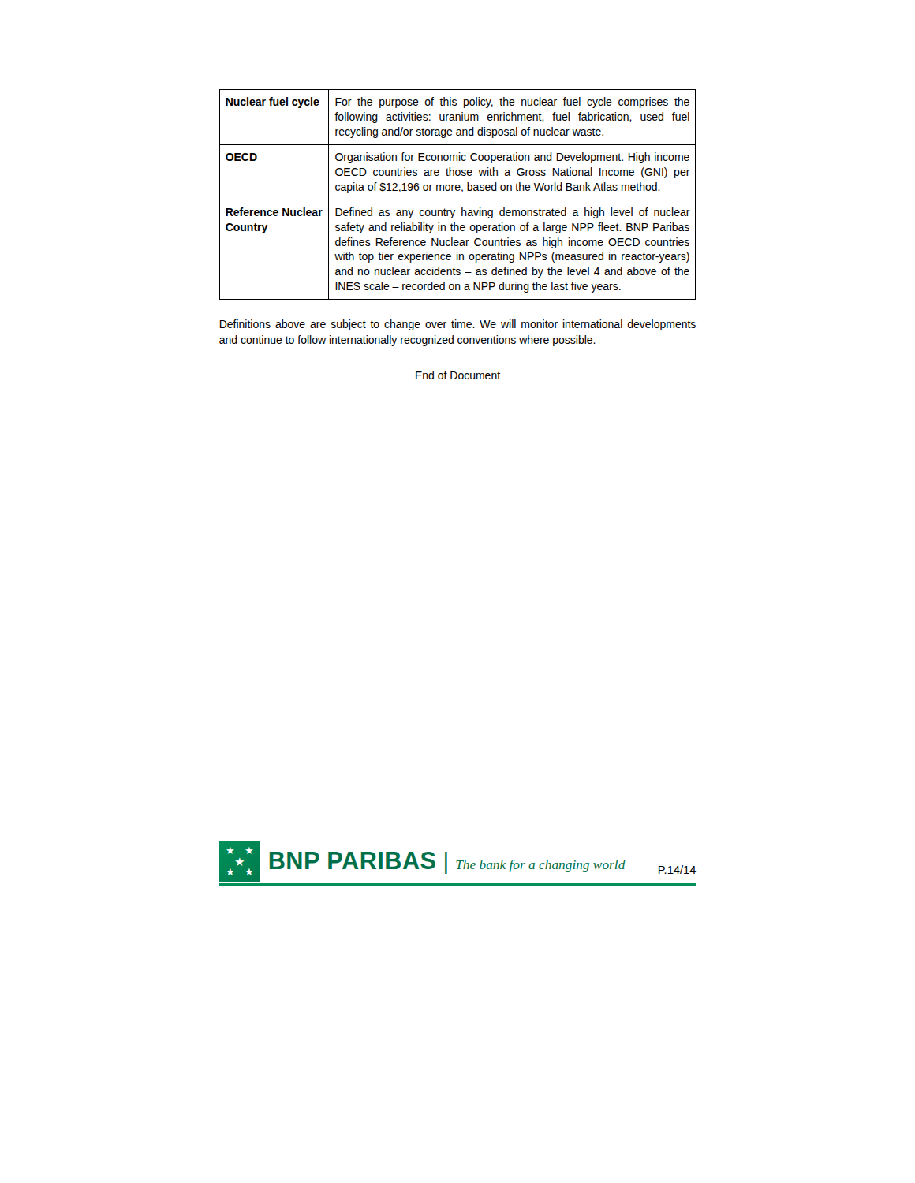| Nuclear fuel cycle | For the purpose of this policy, the nuclear fuel cycle comprises the following activities: uranium enrichment, fuel fabrication, used fuel recycling and/or storage and disposal of nuclear waste. |
| OECD | Organisation for Economic Cooperation and Development. High income OECD countries are those with a Gross National Income (GNI) per capita of $12,196 or more, based on the World Bank Atlas method. |
| Reference Nuclear Country | Defined as any country having demonstrated a high level of nuclear safety and reliability in the operation of a large NPP fleet. BNP Paribas defines Reference Nuclear Countries as high income OECD countries with top tier experience in operating NPPs (measured in reactor-years) and no nuclear accidents – as defined by the level 4 and above of the INES scale – recorded on a NPP during the last five years. |
Definitions above are subject to change over time. We will monitor international developments and continue to follow internationally recognized conventions where possible.
End of Document
★ ★ ★ ★ ★
BNP PARIBAS | The bank for a changing world
P.14/14